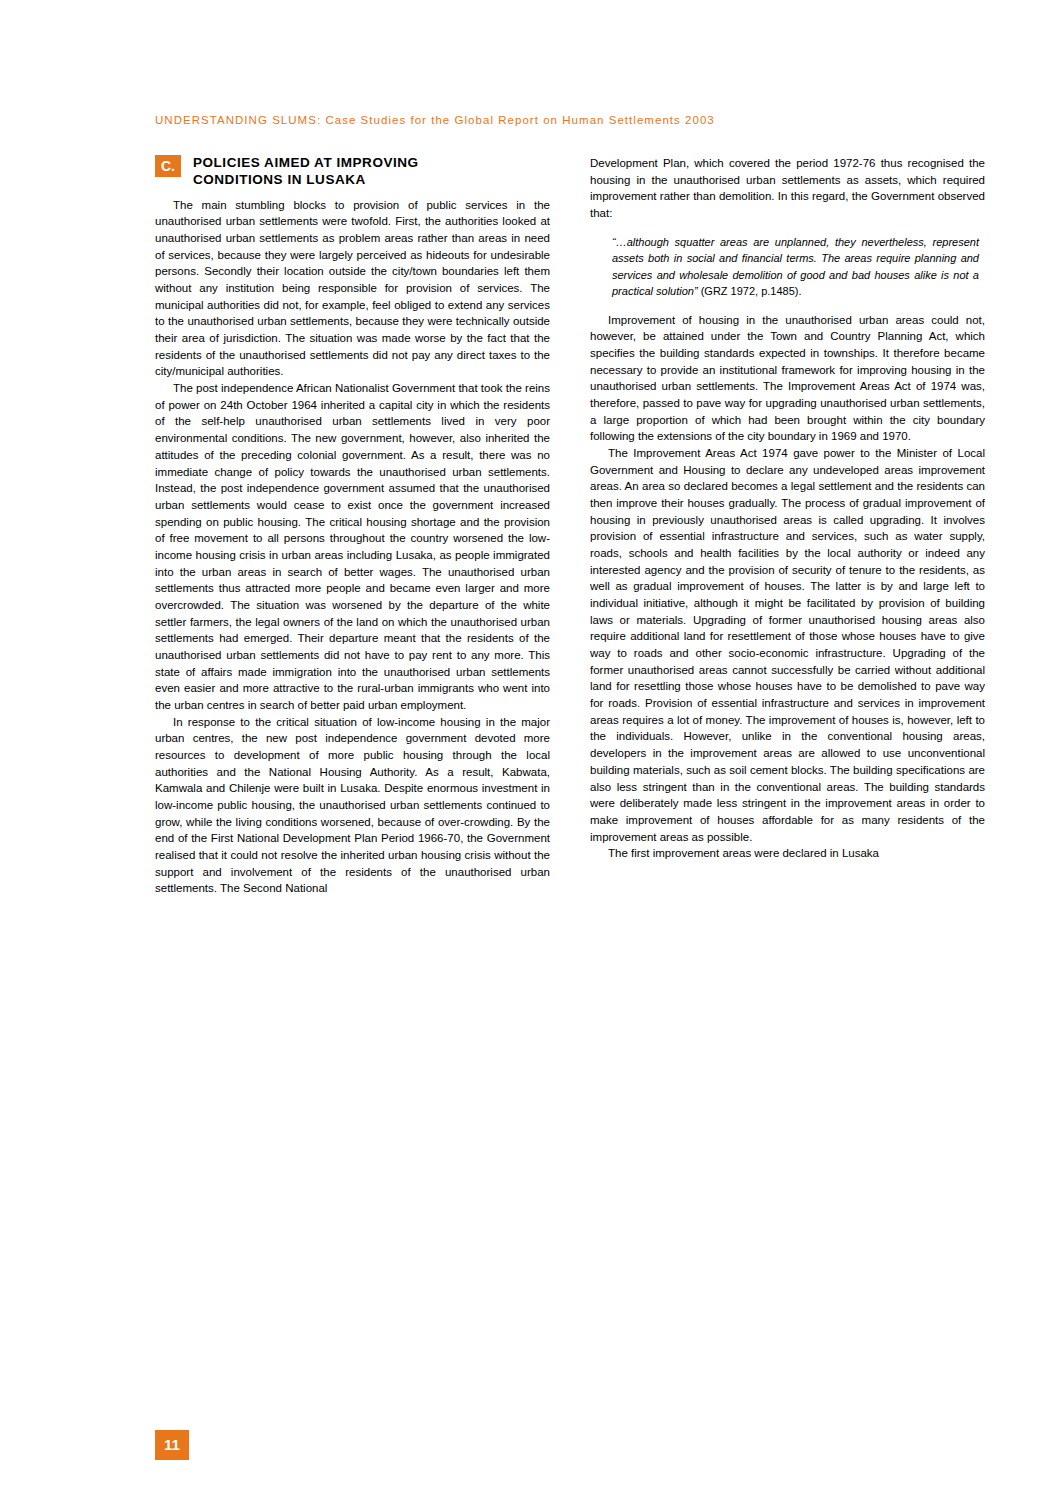UNDERSTANDING SLUMS: Case Studies for the Global Report on Human Settlements 2003
C.
POLICIES AIMED AT IMPROVING
CONDITIONS IN LUSAKA
The main stumbling blocks to provision of public services in the unauthorised urban settlements were twofold. First, the authorities looked at unauthorised urban settlements as problem areas rather than areas in need of services, because they were largely perceived as hideouts for undesirable persons. Secondly their location outside the city/town boundaries left them without any institution being responsible for provision of services. The municipal authorities did not, for example, feel obliged to extend any services to the unauthorised urban settlements, because they were technically outside their area of jurisdiction. The situation was made worse by the fact that the residents of the unauthorised settlements did not pay any direct taxes to the city/municipal authorities.
The post independence African Nationalist Government that took the reins of power on 24th October 1964 inherited a capital city in which the residents of the self-help unauthorised urban settlements lived in very poor environmental conditions. The new government, however, also inherited the attitudes of the preceding colonial government. As a result, there was no immediate change of policy towards the unauthorised urban settlements. Instead, the post independence government assumed that the unauthorised urban settlements would cease to exist once the government increased spending on public housing. The critical housing shortage and the provision of free movement to all persons throughout the country worsened the low-income housing crisis in urban areas including Lusaka, as people immigrated into the urban areas in search of better wages. The unauthorised urban settlements thus attracted more people and became even larger and more overcrowded. The situation was worsened by the departure of the white settler farmers, the legal owners of the land on which the unauthorised urban settlements had emerged. Their departure meant that the residents of the unauthorised urban settlements did not have to pay rent to any more. This state of affairs made immigration into the unauthorised urban settlements even easier and more attractive to the rural-urban immigrants who went into the urban centres in search of better paid urban employment.
In response to the critical situation of low-income housing in the major urban centres, the new post independence government devoted more resources to development of more public housing through the local authorities and the National Housing Authority. As a result, Kabwata, Kamwala and Chilenje were built in Lusaka. Despite enormous investment in low-income public housing, the unauthorised urban settlements continued to grow, while the living conditions worsened, because of over-crowding. By the end of the First National Development Plan Period 1966-70, the Government realised that it could not resolve the inherited urban housing crisis without the support and involvement of the residents of the unauthorised urban settlements. The Second National
Development Plan, which covered the period 1972-76 thus recognised the housing in the unauthorised urban settlements as assets, which required improvement rather than demolition. In this regard, the Government observed that:
“…although squatter areas are unplanned, they nevertheless, represent assets both in social and financial terms. The areas require planning and services and wholesale demolition of good and bad houses alike is not a practical solution” (GRZ 1972, p.1485).
Improvement of housing in the unauthorised urban areas could not, however, be attained under the Town and Country Planning Act, which specifies the building standards expected in townships. It therefore became necessary to provide an institutional framework for improving housing in the unauthorised urban settlements. The Improvement Areas Act of 1974 was, therefore, passed to pave way for upgrading unauthorised urban settlements, a large proportion of which had been brought within the city boundary following the extensions of the city boundary in 1969 and 1970.
The Improvement Areas Act 1974 gave power to the Minister of Local Government and Housing to declare any undeveloped areas improvement areas. An area so declared becomes a legal settlement and the residents can then improve their houses gradually. The process of gradual improvement of housing in previously unauthorised areas is called upgrading. It involves provision of essential infrastructure and services, such as water supply, roads, schools and health facilities by the local authority or indeed any interested agency and the provision of security of tenure to the residents, as well as gradual improvement of houses. The latter is by and large left to individual initiative, although it might be facilitated by provision of building laws or materials. Upgrading of former unauthorised housing areas also require additional land for resettlement of those whose houses have to give way to roads and other socio-economic infrastructure. Upgrading of the former unauthorised areas cannot successfully be carried without additional land for resettling those whose houses have to be demolished to pave way for roads. Provision of essential infrastructure and services in improvement areas requires a lot of money. The improvement of houses is, however, left to the individuals. However, unlike in the conventional housing areas, developers in the improvement areas are allowed to use unconventional building materials, such as soil cement blocks. The building specifications are also less stringent than in the conventional areas. The building standards were deliberately made less stringent in the improvement areas in order to make improvement of houses affordable for as many residents of the improvement areas as possible.
The first improvement areas were declared in Lusaka
11